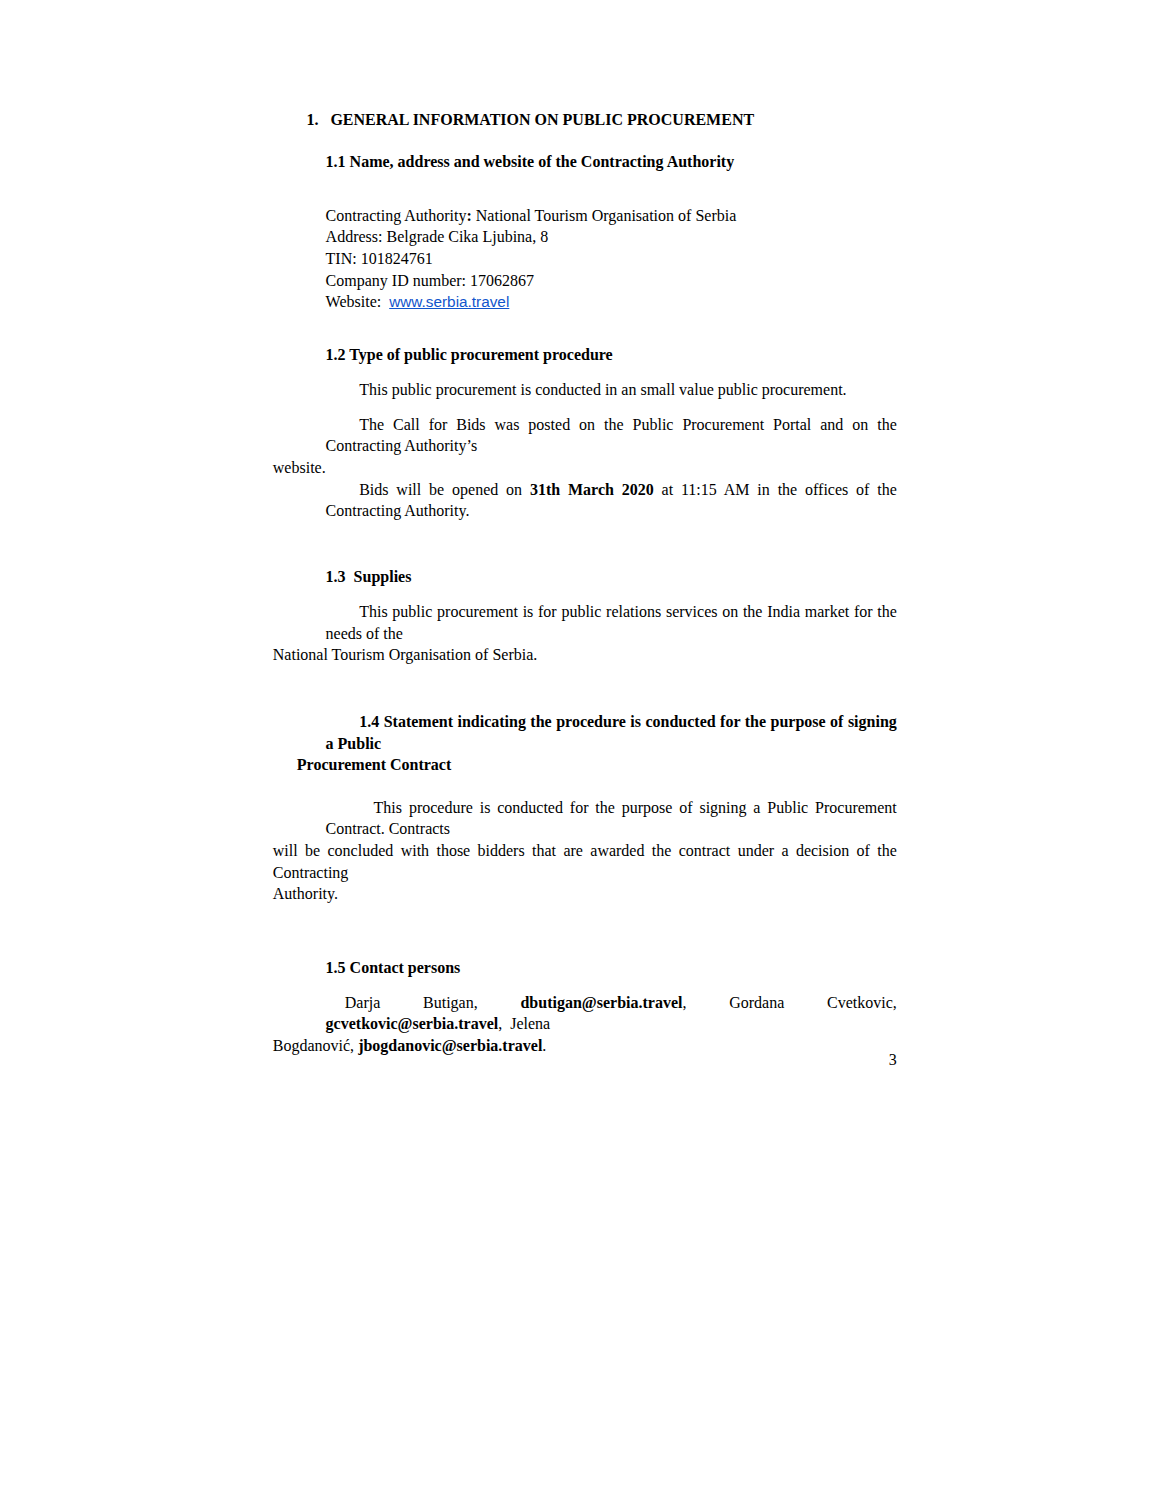1. GENERAL INFORMATION ON PUBLIC PROCUREMENT
1.1 Name, address and website of the Contracting Authority
Contracting Authority: National Tourism Organisation of Serbia
Address: Belgrade Cika Ljubina, 8
TIN: 101824761
Company ID number: 17062867
Website: www.serbia.travel
1.2 Type of public procurement procedure
This public procurement is conducted in an small value public procurement.
The Call for Bids was posted on the Public Procurement Portal and on the Contracting Authority’s
website.
Bids will be opened on 31th March 2020 at 11:15 AM in the offices of the Contracting Authority.
1.3 Supplies
This public procurement is for public relations services on the India market for the needs of the
National Tourism Organisation of Serbia.
1.4 Statement indicating the procedure is conducted for the purpose of signing a Public
Procurement Contract
This procedure is conducted for the purpose of signing a Public Procurement Contract. Contracts
will be concluded with those bidders that are awarded the contract under a decision of the Contracting
Authority.
1.5 Contact persons
Darja Butigan, dbutigan@serbia.travel, Gordana Cvetkovic, gcvetkovic@serbia.travel, Jelena
Bogdanović, jbogdanovic@serbia.travel.
3